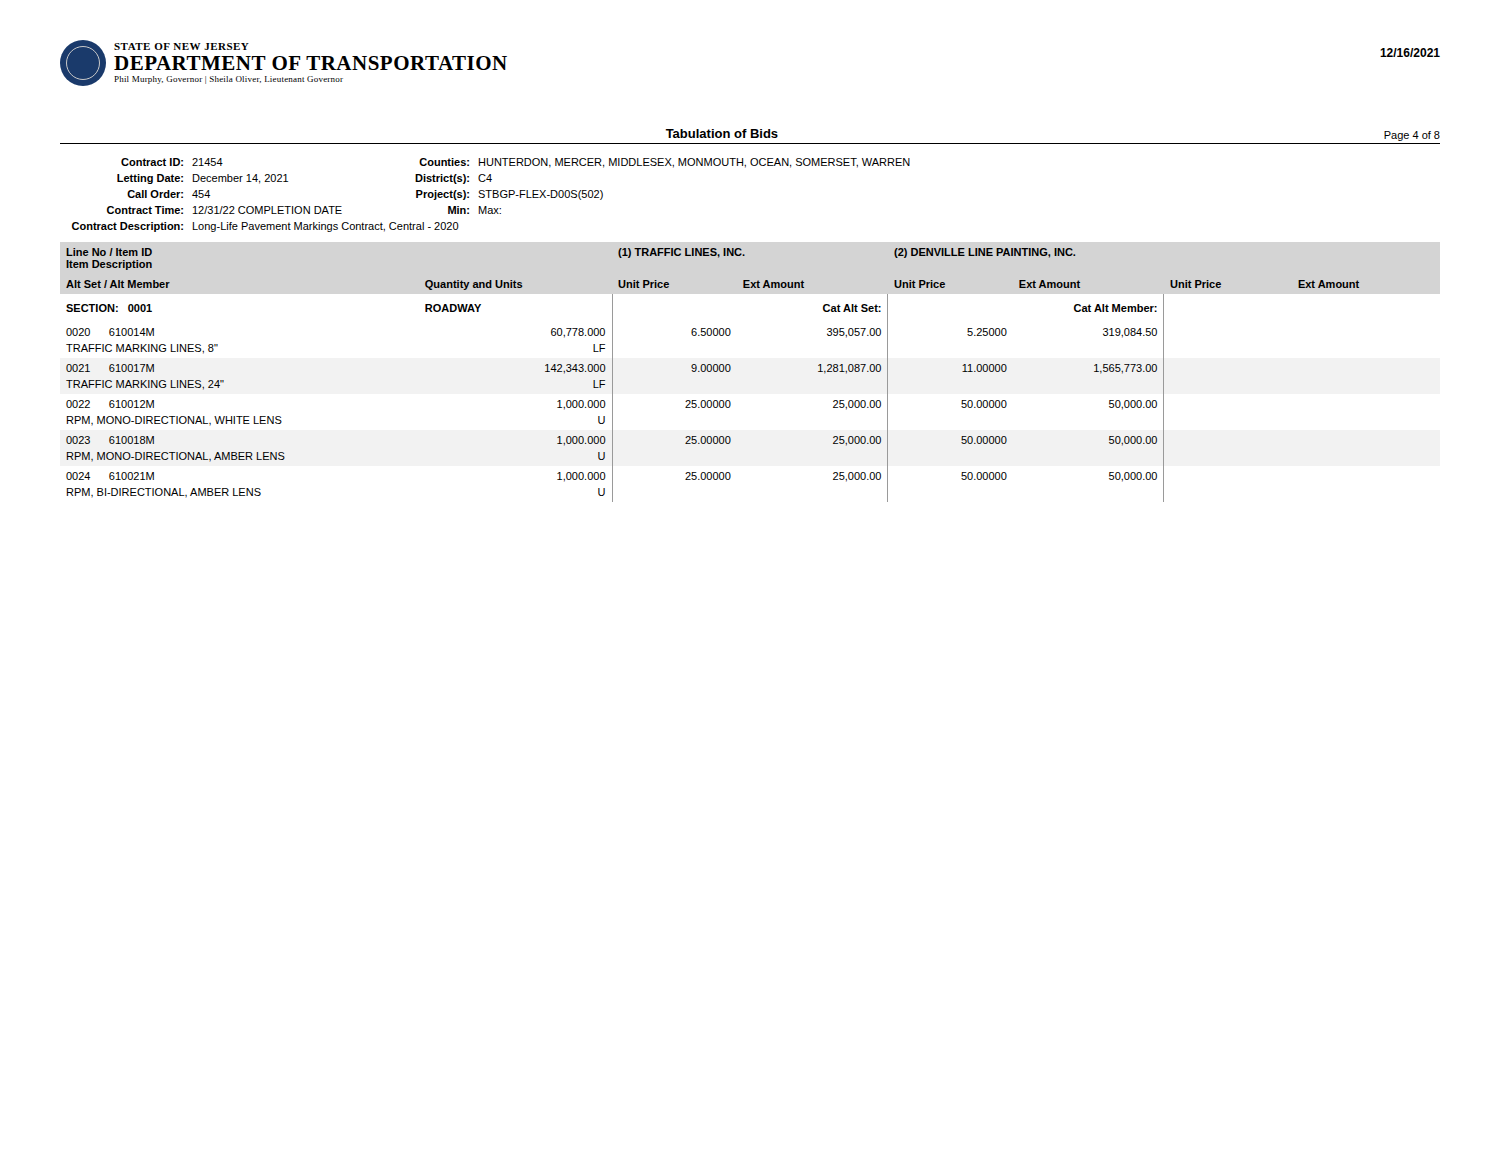STATE OF NEW JERSEY
DEPARTMENT OF TRANSPORTATION
Phil Murphy, Governor | Sheila Oliver, Lieutenant Governor
12/16/2021
Tabulation of Bids
Page 4 of 8
| Contract ID: | 21454 | Counties: | HUNTERDON, MERCER, MIDDLESEX, MONMOUTH, OCEAN, SOMERSET, WARREN |
| Letting Date: | December 14, 2021 | District(s): | C4 |
| Call Order: | 454 | Project(s): | STBGP-FLEX-D00S(502) |
| Contract Time: | 12/31/22 COMPLETION DATE | Min: | Max: |
| Contract Description: | Long-Life Pavement Markings Contract, Central - 2020 |
| Line No / Item ID Item Description | | (1) TRAFFIC LINES, INC. | (2) DENVILLE LINE PAINTING, INC. | |
| --- | --- | --- | --- | --- |
| Alt Set / Alt Member | Quantity and Units | Unit Price | Ext Amount | Unit Price | Ext Amount | Unit Price | Ext Amount |
| SECTION: 0001 | ROADWAY | Cat Alt Set: | Cat Alt Member: | |
| 0020 610014M | 60,778.000 | 6.50000 | 395,057.00 | 5.25000 | 319,084.50 | | |
| TRAFFIC MARKING LINES, 8" | LF | | | | | | |
| 0021 610017M | 142,343.000 | 9.00000 | 1,281,087.00 | 11.00000 | 1,565,773.00 | | |
| TRAFFIC MARKING LINES, 24" | LF | | | | | | |
| 0022 610012M | 1,000.000 | 25.00000 | 25,000.00 | 50.00000 | 50,000.00 | | |
| RPM, MONO-DIRECTIONAL, WHITE LENS | U | | | | | | |
| 0023 610018M | 1,000.000 | 25.00000 | 25,000.00 | 50.00000 | 50,000.00 | | |
| RPM, MONO-DIRECTIONAL, AMBER LENS | U | | | | | | |
| 0024 610021M | 1,000.000 | 25.00000 | 25,000.00 | 50.00000 | 50,000.00 | | |
| RPM, BI-DIRECTIONAL, AMBER LENS | U | | | | | | |